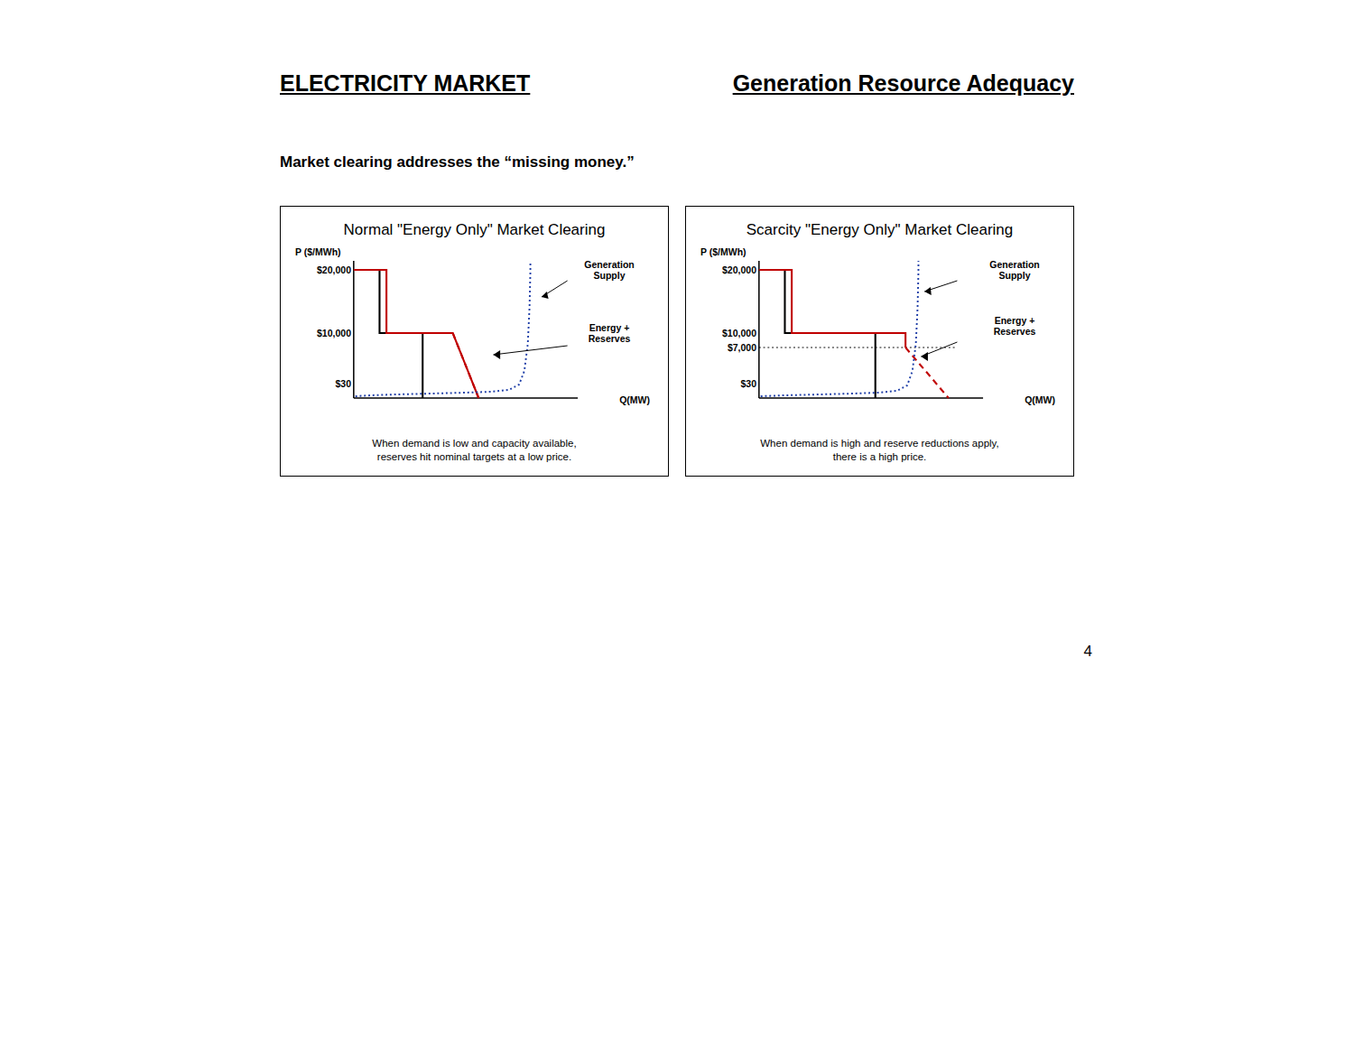ELECTRICITY MARKET Generation Resource Adequacy
Market clearing addresses the “missing money.”
Normal "Energy Only" Market Clearing
P ($/MWh)
$20,000
$10,000
$30
Q(MW)
Generation
Supply
Energy +
Reserves
When demand is low and capacity available,
reserves hit nominal targets at a low price.
Scarcity "Energy Only" Market Clearing
P ($/MWh)
$20,000
$10,000
$7,000
$30
Q(MW)
Generation
Supply
Energy +
Reserves
When demand is high and reserve reductions apply,
there is a high price.
4